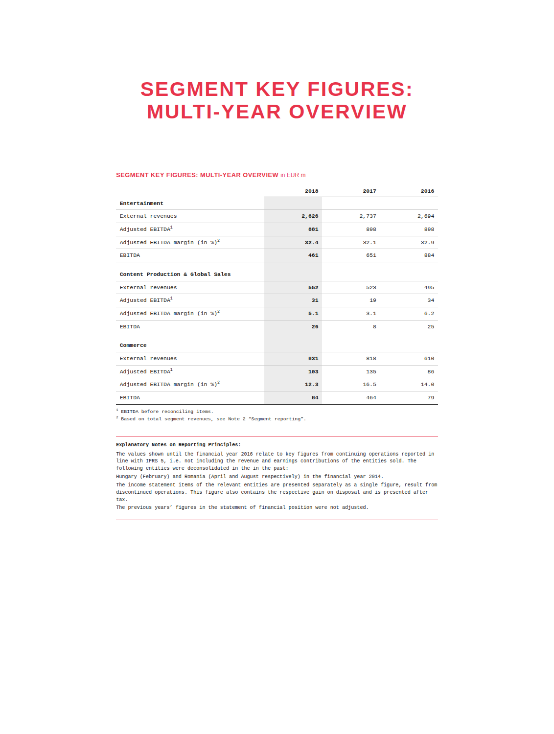Segment Key Figures:
Multi-Year Overview
Segment Key Figures: Multi-Year Overview in EUR m
| | 2018 | 2017 | 2016 |
| --- | --- | --- | --- |
| Entertainment | | | |
| External revenues | 2,626 | 2,737 | 2,694 |
| Adjusted EBITDA 1 | 881 | 898 | 898 |
| Adjusted EBITDA margin (in %) 2 | 32.4 | 32.1 | 32.9 |
| EBITDA | 461 | 651 | 884 |
| Content Production & Global Sales | | | |
| External revenues | 552 | 523 | 495 |
| Adjusted EBITDA 1 | 31 | 19 | 34 |
| Adjusted EBITDA margin (in %) 2 | 5.1 | 3.1 | 6.2 |
| EBITDA | 26 | 8 | 25 |
| Commerce | | | |
| External revenues | 831 | 818 | 610 |
| Adjusted EBITDA 1 | 103 | 135 | 86 |
| Adjusted EBITDA margin (in %) 2 | 12.3 | 16.5 | 14.0 |
| EBITDA | 84 | 464 | 79 |
1 EBITDA before reconciling items.
2 Based on total segment revenues, see Note 2 “Segment reporting”.
Explanatory Notes on Reporting Principles:
The values shown until the financial year 2016 relate to key figures from continuing operations reported in line with IFRS 5, i.e. not including the revenue and earnings contributions of the entities sold. The following entities were deconsolidated in the in the past:
Hungary (February) and Romania (April and August respectively) in the financial year 2014.
The income statement items of the relevant entities are presented separately as a single figure, result from discontinued operations. This figure also contains the respective gain on disposal and is presented after tax.
The previous years’ figures in the statement of financial position were not adjusted.